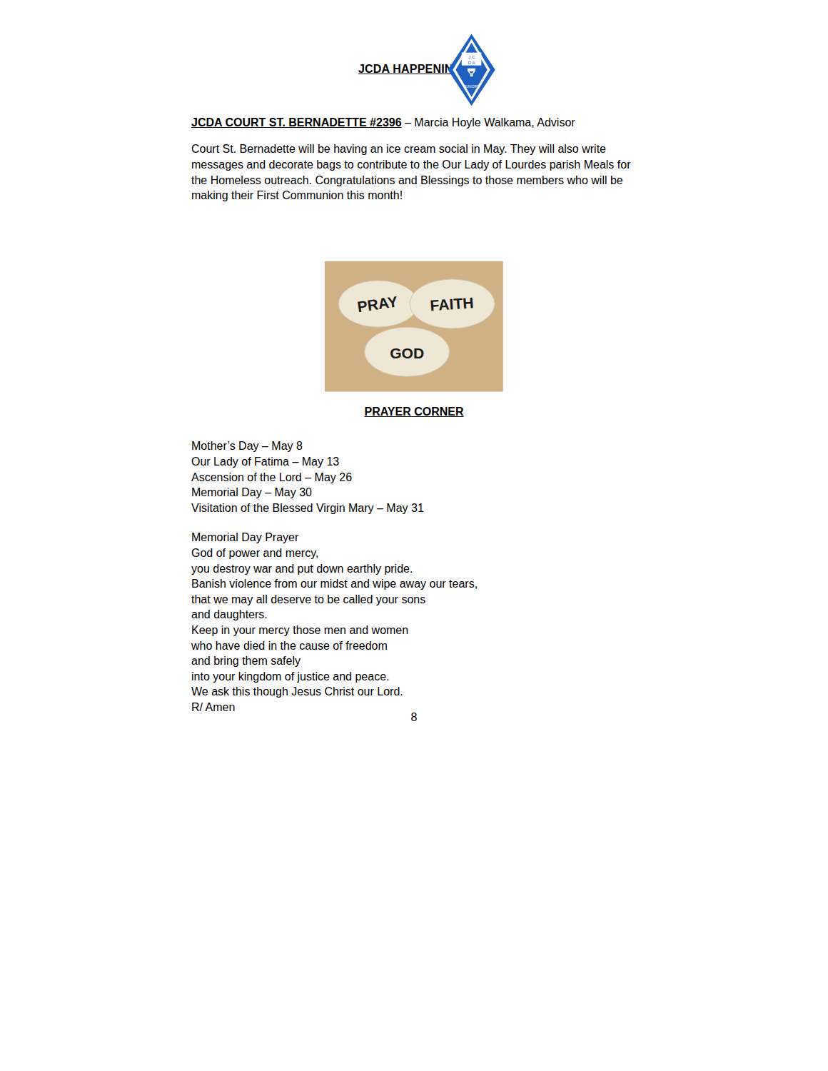JCDA HAPPENINGS
J C D A JUNIORS
JCDA COURT ST. BERNADETTE #2396 – Marcia Hoyle Walkama, Advisor
Court St. Bernadette will be having an ice cream social in May. They will also write messages and decorate bags to contribute to the Our Lady of Lourdes parish Meals for the Homeless outreach. Congratulations and Blessings to those members who will be making their First Communion this month!
PRAY FAITH GOD
PRAYER CORNER
Mother’s Day – May 8
Our Lady of Fatima – May 13
Ascension of the Lord – May 26
Memorial Day – May 30
Visitation of the Blessed Virgin Mary – May 31
Memorial Day Prayer
God of power and mercy,
you destroy war and put down earthly pride.
Banish violence from our midst and wipe away our tears,
that we may all deserve to be called your sons
and daughters.
Keep in your mercy those men and women
who have died in the cause of freedom
and bring them safely
into your kingdom of justice and peace.
We ask this though Jesus Christ our Lord.
R/ Amen
8